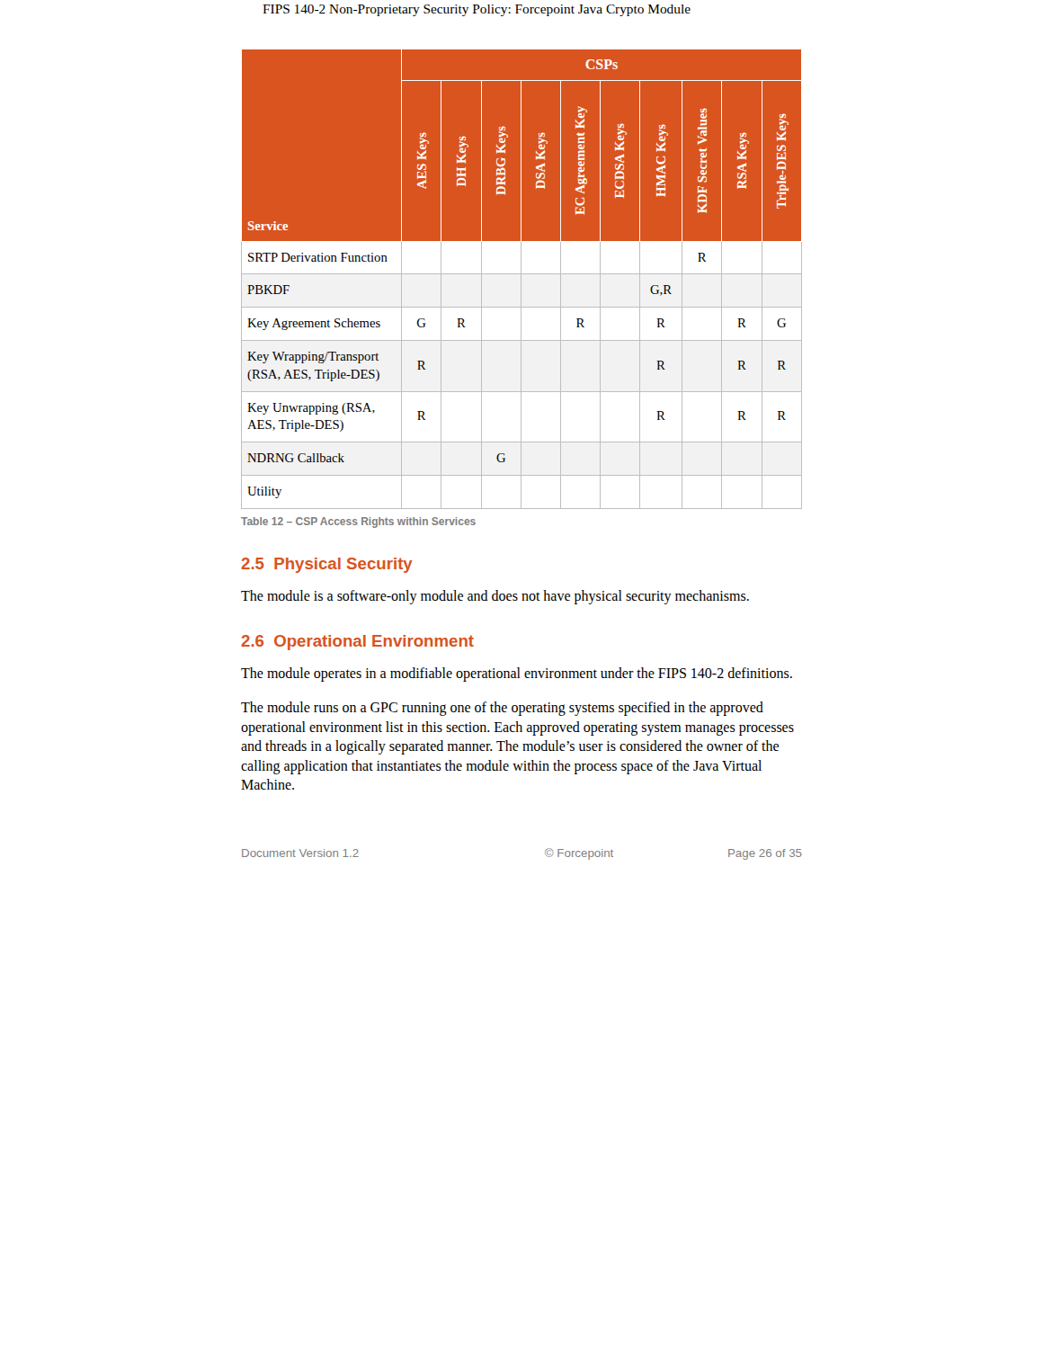FIPS 140-2 Non-Proprietary Security Policy: Forcepoint Java Crypto Module
| Service | CSPs |
| --- | --- |
| AES Keys | DH Keys | DRBG Keys | DSA Keys | EC Agreement Key | ECDSA Keys | HMAC Keys | KDF Secret Values | RSA Keys | Triple-DES Keys |
| SRTP Derivation Function | | | | | | | | R | | |
| PBKDF | | | | | | | G,R | | | |
| Key Agreement Schemes | G | R | | | R | | R | | R | G |
| Key Wrapping/Transport (RSA, AES, Triple-DES) | R | | | | | | R | | R | R |
| Key Unwrapping (RSA, AES, Triple-DES) | R | | | | | | R | | R | R |
| NDRNG Callback | | | G | | | | | | | |
| Utility | | | | | | | | | | |
Table 12 – CSP Access Rights within Services
2.5 Physical Security
The module is a software-only module and does not have physical security mechanisms.
2.6 Operational Environment
The module operates in a modifiable operational environment under the FIPS 140-2 definitions.
The module runs on a GPC running one of the operating systems specified in the approved operational environment list in this section. Each approved operating system manages processes and threads in a logically separated manner. The module’s user is considered the owner of the calling application that instantiates the module within the process space of the Java Virtual Machine.
Document Version 1.2
© Forcepoint
Page 26 of 35